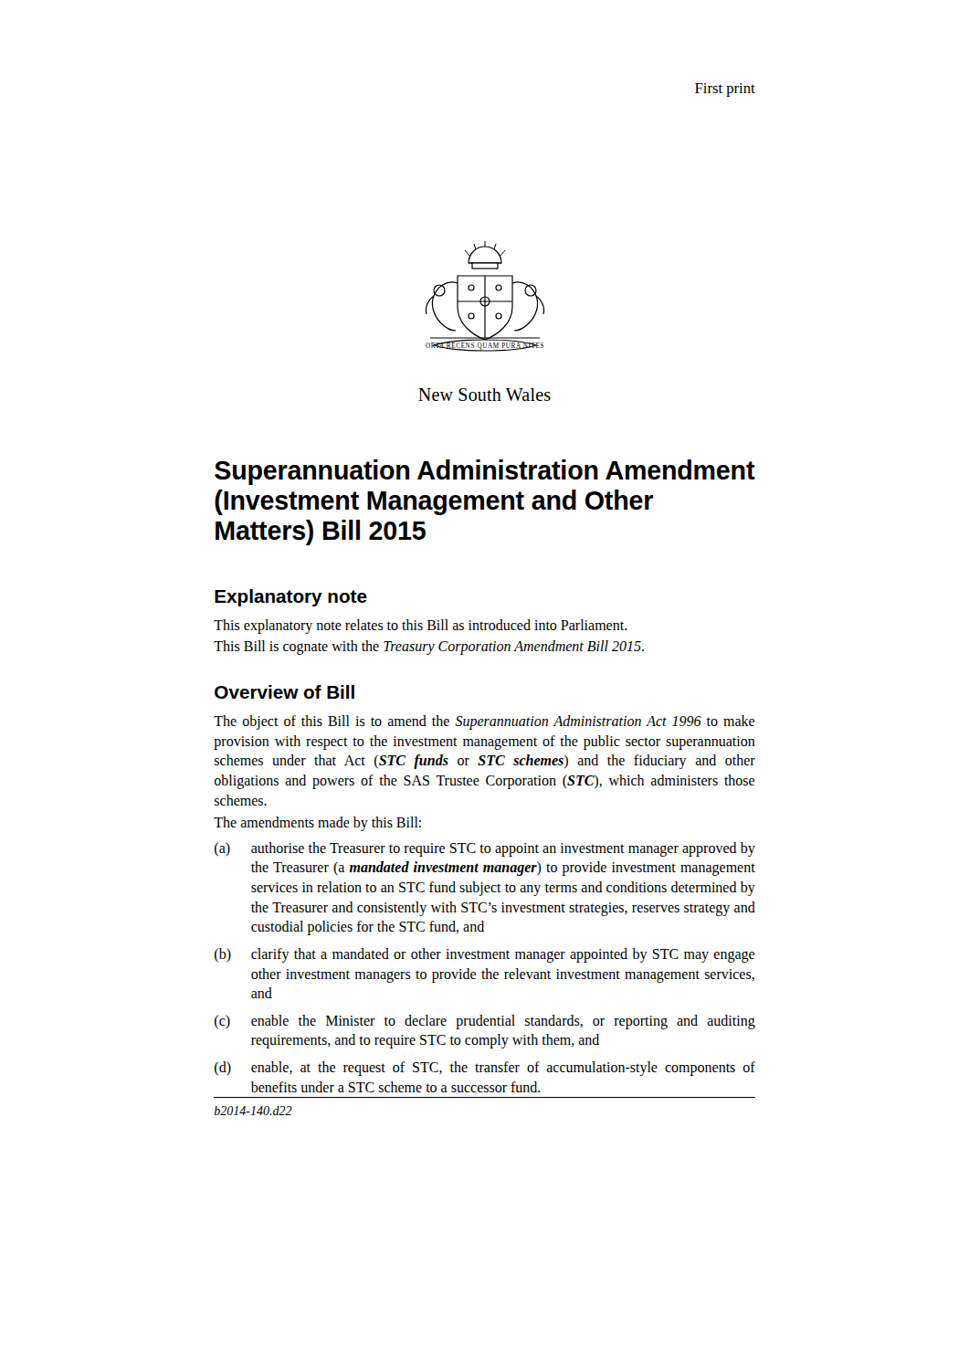First print
ORTA RECENS QUAM PURA NITES
New South Wales
Superannuation Administration Amendment (Investment Management and Other Matters) Bill 2015
Explanatory note
This explanatory note relates to this Bill as introduced into Parliament.
This Bill is cognate with the Treasury Corporation Amendment Bill 2015.
Overview of Bill
The object of this Bill is to amend the Superannuation Administration Act 1996 to make provision with respect to the investment management of the public sector superannuation schemes under that Act (STC funds or STC schemes) and the fiduciary and other obligations and powers of the SAS Trustee Corporation (STC), which administers those schemes.
The amendments made by this Bill:
(a) authorise the Treasurer to require STC to appoint an investment manager approved by the Treasurer (a mandated investment manager) to provide investment management services in relation to an STC fund subject to any terms and conditions determined by the Treasurer and consistently with STC’s investment strategies, reserves strategy and custodial policies for the STC fund, and
(b) clarify that a mandated or other investment manager appointed by STC may engage other investment managers to provide the relevant investment management services, and
(c) enable the Minister to declare prudential standards, or reporting and auditing requirements, and to require STC to comply with them, and
(d) enable, at the request of STC, the transfer of accumulation-style components of benefits under a STC scheme to a successor fund.
b2014-140.d22